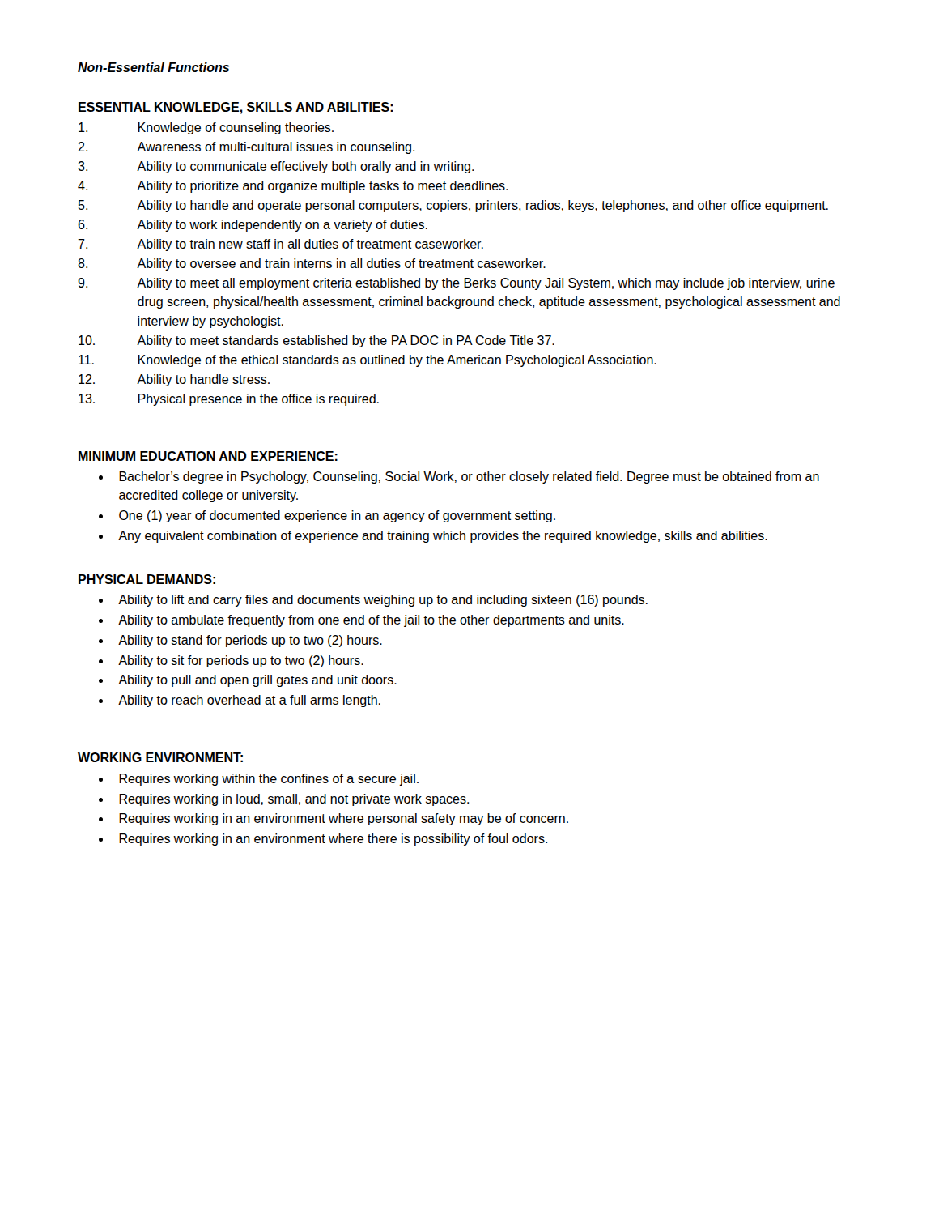Non-Essential Functions
ESSENTIAL KNOWLEDGE, SKILLS AND ABILITIES:
1. Knowledge of counseling theories.
2. Awareness of multi-cultural issues in counseling.
3. Ability to communicate effectively both orally and in writing.
4. Ability to prioritize and organize multiple tasks to meet deadlines.
5. Ability to handle and operate personal computers, copiers, printers, radios, keys, telephones, and other office equipment.
6. Ability to work independently on a variety of duties.
7. Ability to train new staff in all duties of treatment caseworker.
8. Ability to oversee and train interns in all duties of treatment caseworker.
9. Ability to meet all employment criteria established by the Berks County Jail System, which may include job interview, urine drug screen, physical/health assessment, criminal background check, aptitude assessment, psychological assessment and interview by psychologist.
10. Ability to meet standards established by the PA DOC in PA Code Title 37.
11. Knowledge of the ethical standards as outlined by the American Psychological Association.
12. Ability to handle stress.
13. Physical presence in the office is required.
MINIMUM EDUCATION AND EXPERIENCE:
Bachelor’s degree in Psychology, Counseling, Social Work, or other closely related field. Degree must be obtained from an accredited college or university.
One (1) year of documented experience in an agency of government setting.
Any equivalent combination of experience and training which provides the required knowledge, skills and abilities.
PHYSICAL DEMANDS:
Ability to lift and carry files and documents weighing up to and including sixteen (16) pounds.
Ability to ambulate frequently from one end of the jail to the other departments and units.
Ability to stand for periods up to two (2) hours.
Ability to sit for periods up to two (2) hours.
Ability to pull and open grill gates and unit doors.
Ability to reach overhead at a full arms length.
WORKING ENVIRONMENT:
Requires working within the confines of a secure jail.
Requires working in loud, small, and not private work spaces.
Requires working in an environment where personal safety may be of concern.
Requires working in an environment where there is possibility of foul odors.